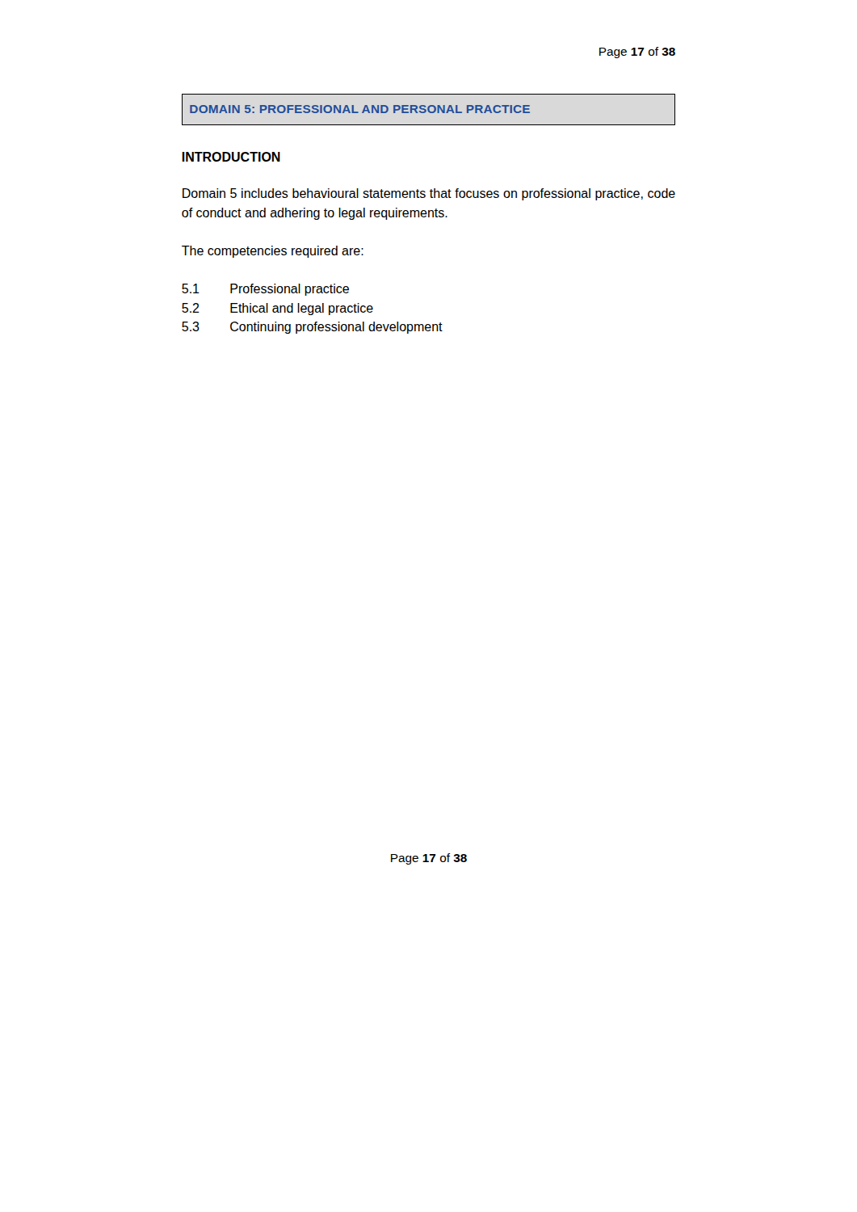Page 17 of 38
DOMAIN 5: PROFESSIONAL AND PERSONAL PRACTICE
INTRODUCTION
Domain 5 includes behavioural statements that focuses on professional practice, code of conduct and adhering to legal requirements.
The competencies required are:
5.1 Professional practice
5.2 Ethical and legal practice
5.3 Continuing professional development
Page 17 of 38